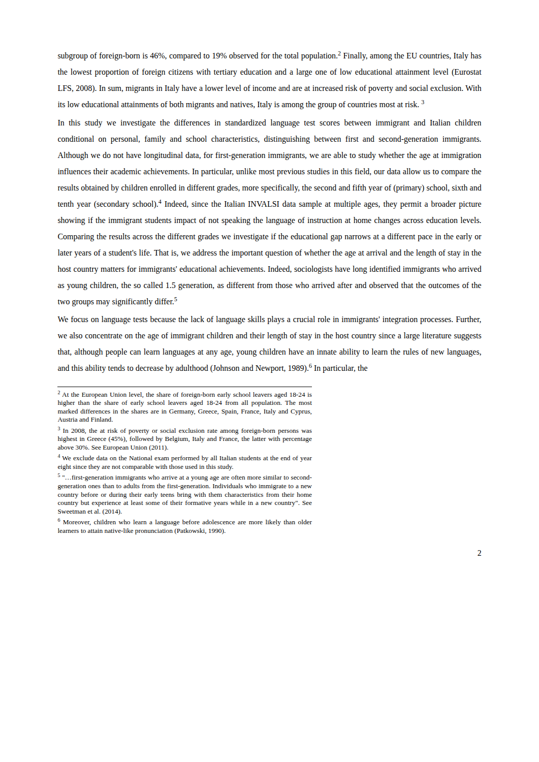subgroup of foreign-born is 46%, compared to 19% observed for the total population.2 Finally, among the EU countries, Italy has the lowest proportion of foreign citizens with tertiary education and a large one of low educational attainment level (Eurostat LFS, 2008). In sum, migrants in Italy have a lower level of income and are at increased risk of poverty and social exclusion. With its low educational attainments of both migrants and natives, Italy is among the group of countries most at risk. 3
In this study we investigate the differences in standardized language test scores between immigrant and Italian children conditional on personal, family and school characteristics, distinguishing between first and second-generation immigrants. Although we do not have longitudinal data, for first-generation immigrants, we are able to study whether the age at immigration influences their academic achievements. In particular, unlike most previous studies in this field, our data allow us to compare the results obtained by children enrolled in different grades, more specifically, the second and fifth year of (primary) school, sixth and tenth year (secondary school).4 Indeed, since the Italian INVALSI data sample at multiple ages, they permit a broader picture showing if the immigrant students impact of not speaking the language of instruction at home changes across education levels. Comparing the results across the different grades we investigate if the educational gap narrows at a different pace in the early or later years of a student's life. That is, we address the important question of whether the age at arrival and the length of stay in the host country matters for immigrants' educational achievements. Indeed, sociologists have long identified immigrants who arrived as young children, the so called 1.5 generation, as different from those who arrived after and observed that the outcomes of the two groups may significantly differ.5
We focus on language tests because the lack of language skills plays a crucial role in immigrants' integration processes. Further, we also concentrate on the age of immigrant children and their length of stay in the host country since a large literature suggests that, although people can learn languages at any age, young children have an innate ability to learn the rules of new languages, and this ability tends to decrease by adulthood (Johnson and Newport, 1989).6 In particular, the
2 At the European Union level, the share of foreign-born early school leavers aged 18-24 is higher than the share of early school leavers aged 18-24 from all population. The most marked differences in the shares are in Germany, Greece, Spain, France, Italy and Cyprus, Austria and Finland.
3 In 2008, the at risk of poverty or social exclusion rate among foreign-born persons was highest in Greece (45%), followed by Belgium, Italy and France, the latter with percentage above 30%. See European Union (2011).
4 We exclude data on the National exam performed by all Italian students at the end of year eight since they are not comparable with those used in this study.
5 "…first-generation immigrants who arrive at a young age are often more similar to second-generation ones than to adults from the first-generation. Individuals who immigrate to a new country before or during their early teens bring with them characteristics from their home country but experience at least some of their formative years while in a new country". See Sweetman et al. (2014).
6 Moreover, children who learn a language before adolescence are more likely than older learners to attain native-like pronunciation (Patkowski, 1990).
2